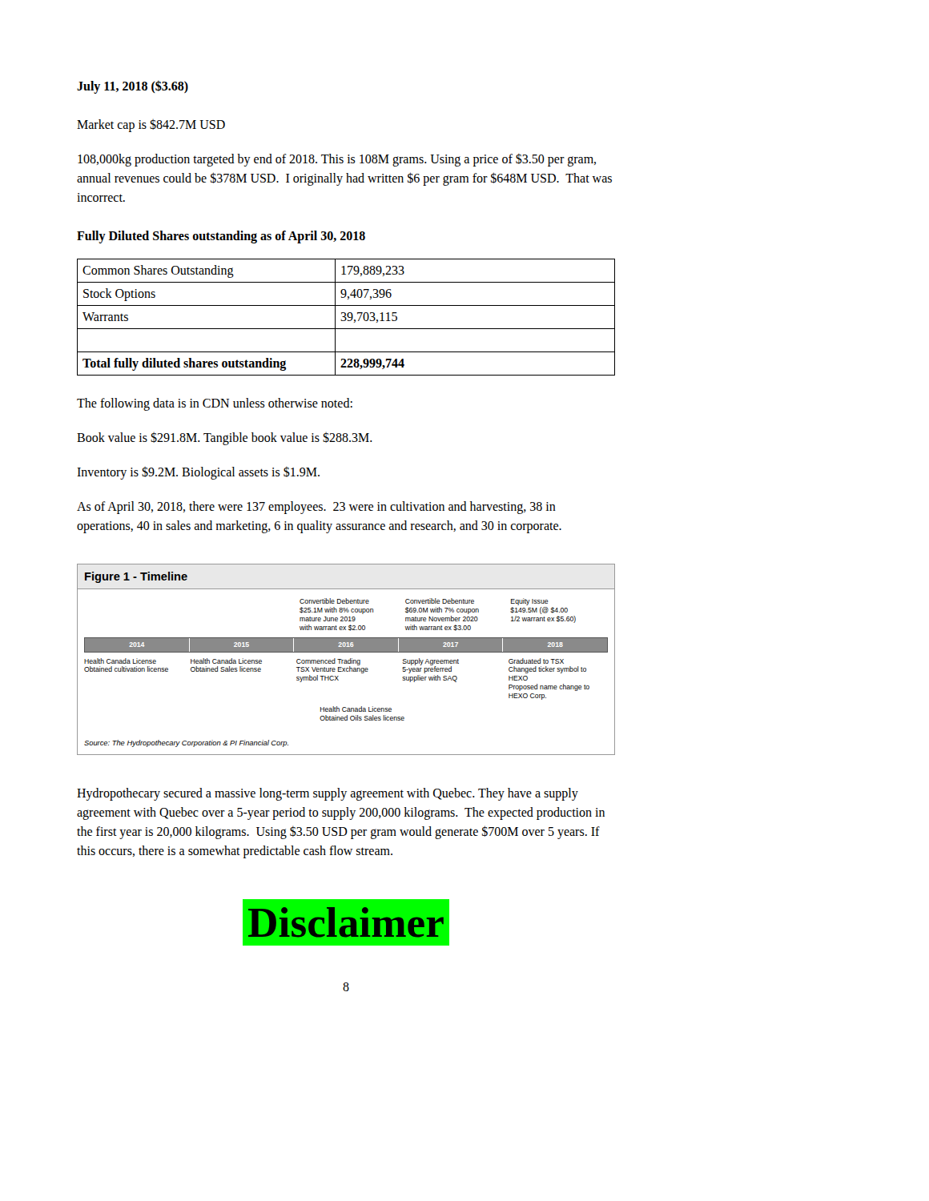July 11, 2018 ($3.68)
Market cap is $842.7M USD
108,000kg production targeted by end of 2018. This is 108M grams. Using a price of $3.50 per gram, annual revenues could be $378M USD. I originally had written $6 per gram for $648M USD. That was incorrect.
Fully Diluted Shares outstanding as of April 30, 2018
| Common Shares Outstanding | 179,889,233 |
| Stock Options | 9,407,396 |
| Warrants | 39,703,115 |
| Total fully diluted shares outstanding | 228,999,744 |
The following data is in CDN unless otherwise noted:
Book value is $291.8M. Tangible book value is $288.3M.
Inventory is $9.2M. Biological assets is $1.9M.
As of April 30, 2018, there were 137 employees. 23 were in cultivation and harvesting, 38 in operations, 40 in sales and marketing, 6 in quality assurance and research, and 30 in corporate.
Figure 1 - Timeline
Convertible Debenture
$25.1M with 8% coupon
mature June 2019
with warrant ex $2.00
Convertible Debenture
$69.0M with 7% coupon
mature November 2020
with warrant ex $3.00
Equity Issue
$149.5M (@ $4.00
1/2 warrant ex $5.60)
2014 2015 2016 2017 2018
Health Canada License
Obtained cultivation license
Health Canada License
Obtained Sales license
Commenced Trading
TSX Venture Exchange
symbol THCX
Supply Agreement
5-year preferred
supplier with SAQ
Graduated to TSX
Changed ticker symbol to HEXO
Proposed name change to HEXO Corp.
Health Canada License
Obtained Oils Sales license
Source: The Hydropothecary Corporation & PI Financial Corp.
Hydropothecary secured a massive long-term supply agreement with Quebec. They have a supply agreement with Quebec over a 5-year period to supply 200,000 kilograms. The expected production in the first year is 20,000 kilograms. Using $3.50 USD per gram would generate $700M over 5 years. If this occurs, there is a somewhat predictable cash flow stream.
Disclaimer
8